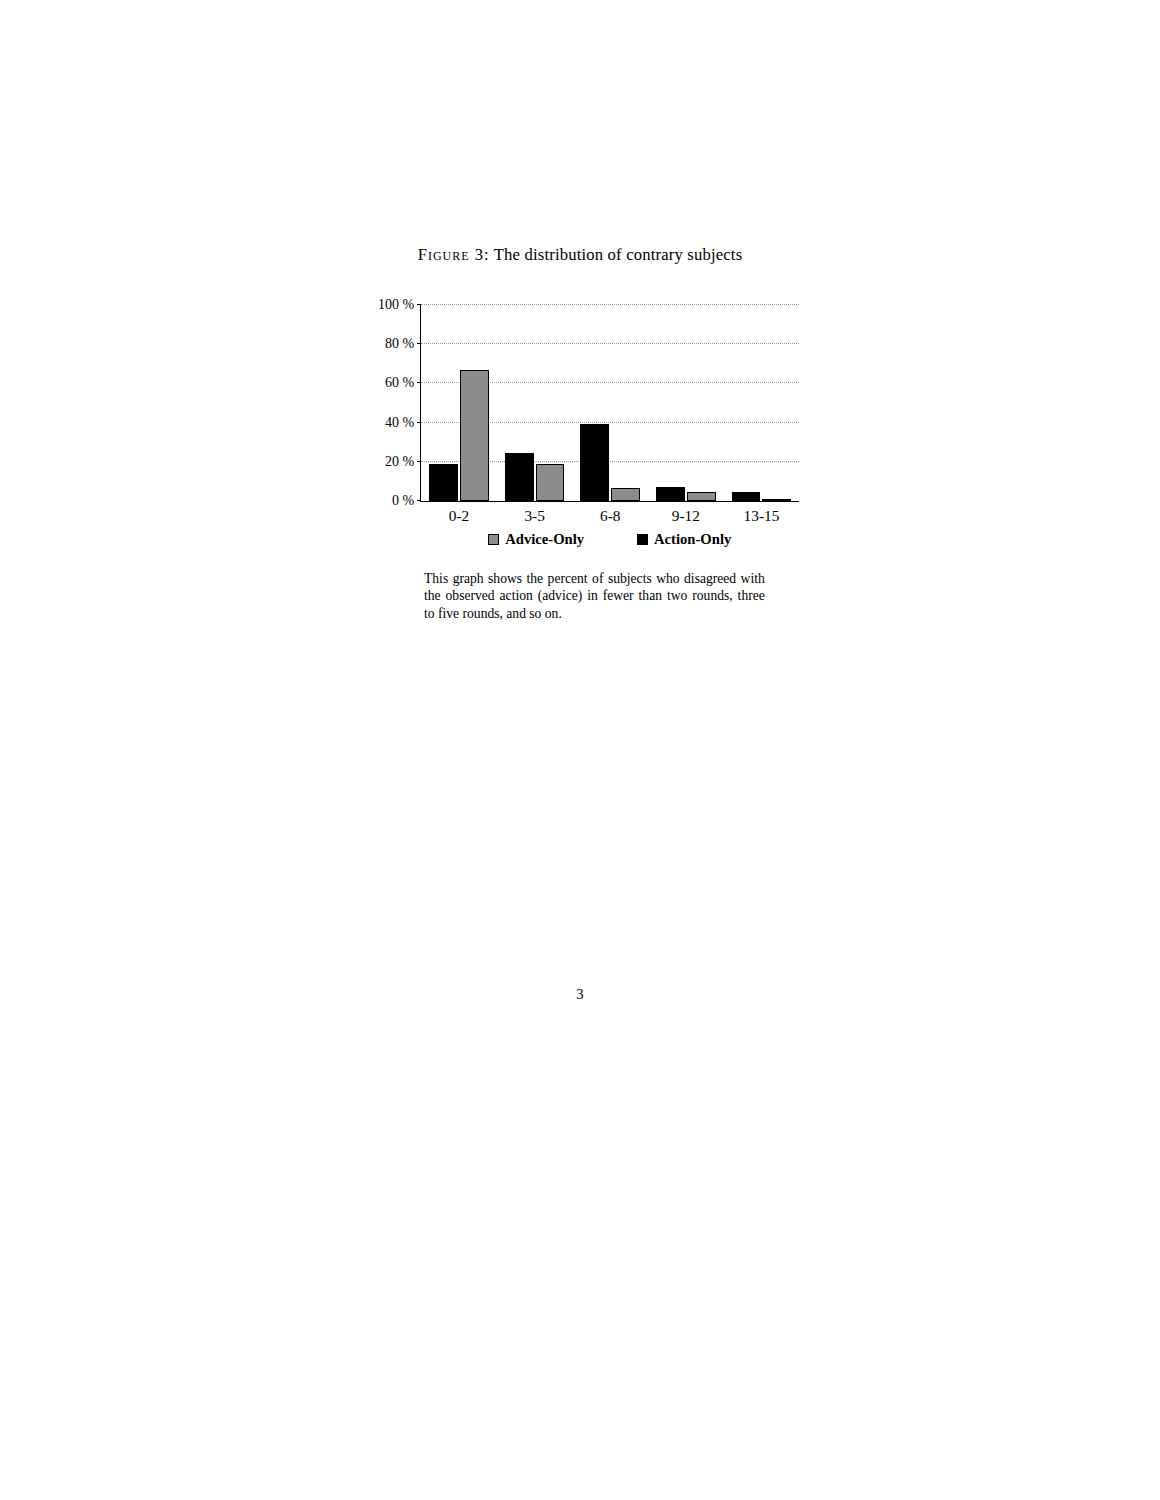Figure 3: The distribution of contrary subjects
0 %
20 %
40 %
60 %
80 %
100 %
0-2
3-5
6-8
9-12
13-15
Advice-Only
Action-Only
This graph shows the percent of subjects who disagreed with the observed action (advice) in fewer than two rounds, three to five rounds, and so on.
3